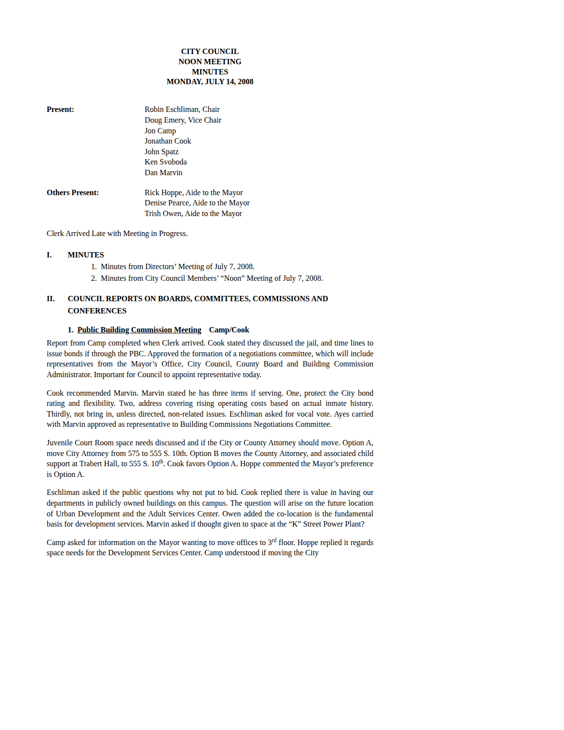CITY COUNCIL
NOON MEETING
MINUTES
MONDAY, JULY 14, 2008
| Present: | Robin Eschliman, Chair Doug Emery, Vice Chair Jon Camp Jonathan Cook John Spatz Ken Svoboda Dan Marvin |
| Others Present: | Rick Hoppe, Aide to the Mayor Denise Pearce, Aide to the Mayor Trish Owen, Aide to the Mayor |
Clerk Arrived Late with Meeting in Progress.
I. MINUTES
1. Minutes from Directors’ Meeting of July 7, 2008.
2. Minutes from City Council Members’ “Noon” Meeting of July 7, 2008.
II. COUNCIL REPORTS ON BOARDS, COMMITTEES, COMMISSIONS AND
CONFERENCES
1. Public Building Commission Meeting Camp/Cook
Report from Camp completed when Clerk arrived. Cook stated they discussed the jail, and time lines to issue bonds if through the PBC. Approved the formation of a negotiations committee, which will include representatives from the Mayor’s Office, City Council, County Board and Building Commission Administrator. Important for Council to appoint representative today.
Cook recommended Marvin. Marvin stated he has three items if serving. One, protect the City bond rating and flexibility. Two, address covering rising operating costs based on actual inmate history. Thirdly, not bring in, unless directed, non-related issues. Eschliman asked for vocal vote. Ayes carried with Marvin approved as representative to Building Commissions Negotiations Committee.
Juvenile Court Room space needs discussed and if the City or County Attorney should move. Option A, move City Attorney from 575 to 555 S. 10th. Option B moves the County Attorney, and associated child support at Trabert Hall, to 555 S. 10th. Cook favors Option A. Hoppe commented the Mayor’s preference is Option A.
Eschliman asked if the public questions why not put to bid. Cook replied there is value in having our departments in publicly owned buildings on this campus. The question will arise on the future location of Urban Development and the Adult Services Center. Owen added the co-location is the fundamental basis for development services. Marvin asked if thought given to space at the “K” Street Power Plant?
Camp asked for information on the Mayor wanting to move offices to 3rd floor. Hoppe replied it regards space needs for the Development Services Center. Camp understood if moving the City